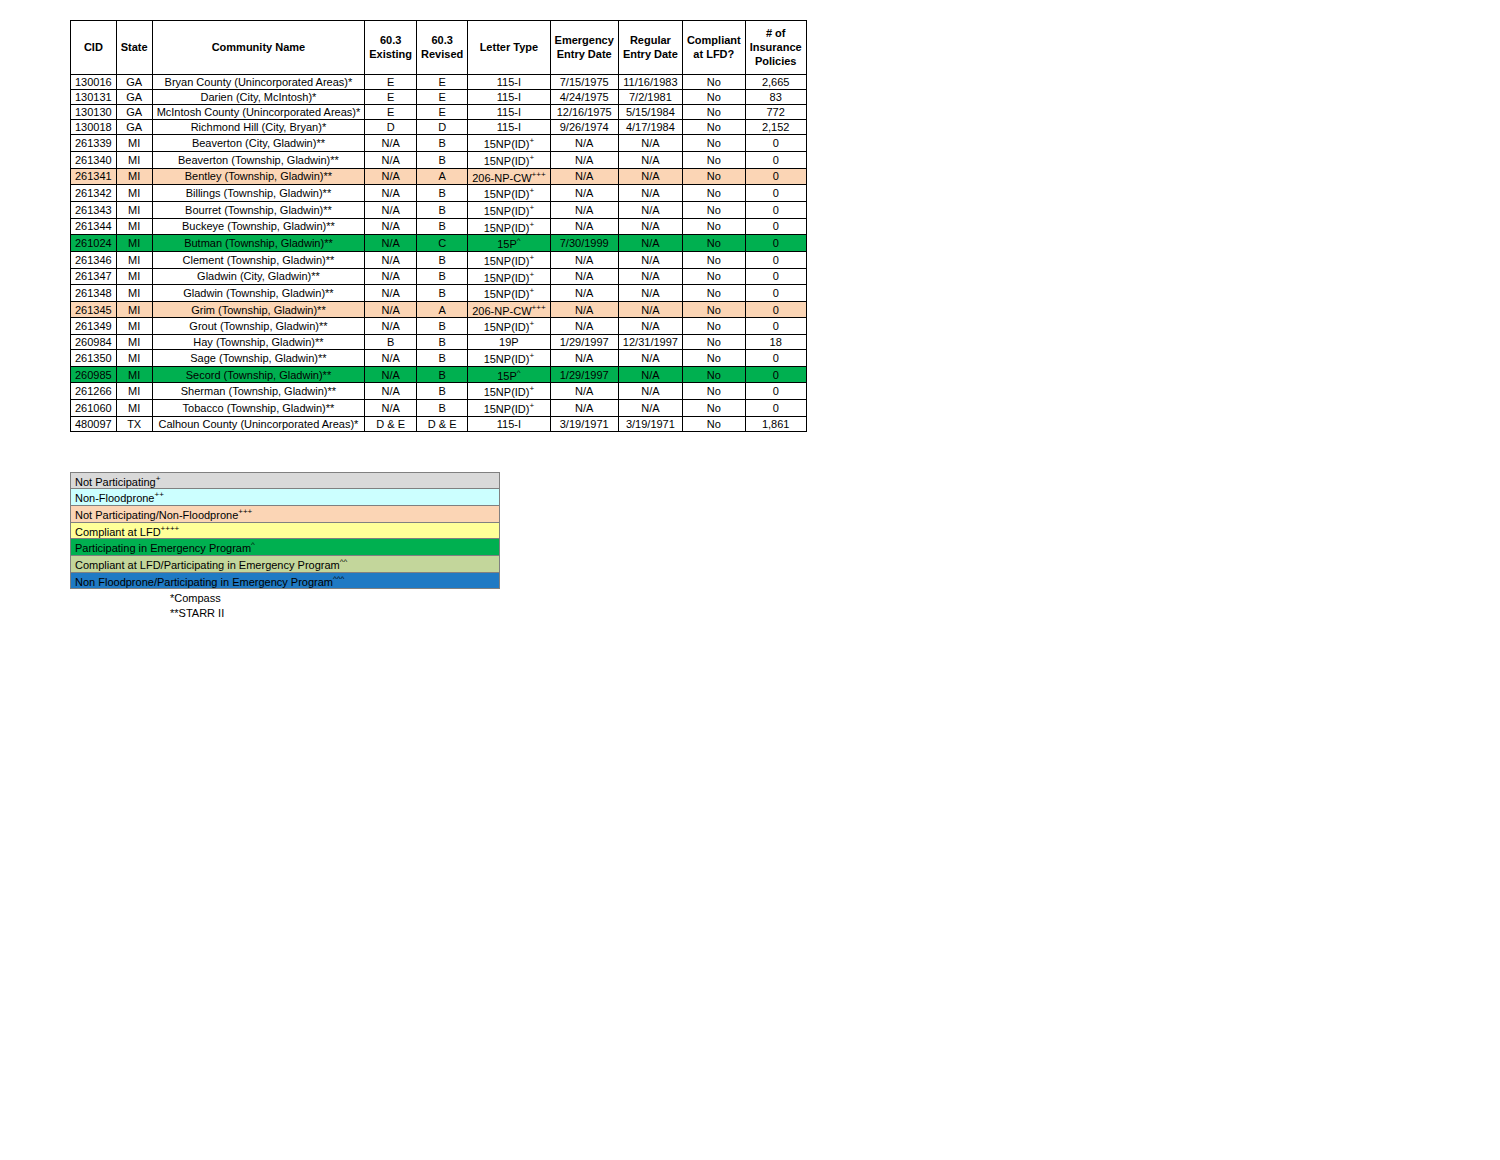| CID | State | Community Name | 60.3 Existing | 60.3 Revised | Letter Type | Emergency Entry Date | Regular Entry Date | Compliant at LFD? | # of Insurance Policies |
| --- | --- | --- | --- | --- | --- | --- | --- | --- | --- |
| 130016 | GA | Bryan County (Unincorporated Areas)* | E | E | 115-I | 7/15/1975 | 11/16/1983 | No | 2,665 |
| 130131 | GA | Darien (City, McIntosh)* | E | E | 115-I | 4/24/1975 | 7/2/1981 | No | 83 |
| 130130 | GA | McIntosh County (Unincorporated Areas)* | E | E | 115-I | 12/16/1975 | 5/15/1984 | No | 772 |
| 130018 | GA | Richmond Hill (City, Bryan)* | D | D | 115-I | 9/26/1974 | 4/17/1984 | No | 2,152 |
| 261339 | MI | Beaverton (City, Gladwin)** | N/A | B | 15NP(ID) + | N/A | N/A | No | 0 |
| 261340 | MI | Beaverton (Township, Gladwin)** | N/A | B | 15NP(ID) + | N/A | N/A | No | 0 |
| 261341 | MI | Bentley (Township, Gladwin)** | N/A | A | 206-NP-CW +++ | N/A | N/A | No | 0 |
| 261342 | MI | Billings (Township, Gladwin)** | N/A | B | 15NP(ID) + | N/A | N/A | No | 0 |
| 261343 | MI | Bourret (Township, Gladwin)** | N/A | B | 15NP(ID) + | N/A | N/A | No | 0 |
| 261344 | MI | Buckeye (Township, Gladwin)** | N/A | B | 15NP(ID) + | N/A | N/A | No | 0 |
| 261024 | MI | Butman (Township, Gladwin)** | N/A | C | 15P ^ | 7/30/1999 | N/A | No | 0 |
| 261346 | MI | Clement (Township, Gladwin)** | N/A | B | 15NP(ID) + | N/A | N/A | No | 0 |
| 261347 | MI | Gladwin (City, Gladwin)** | N/A | B | 15NP(ID) + | N/A | N/A | No | 0 |
| 261348 | MI | Gladwin (Township, Gladwin)** | N/A | B | 15NP(ID) + | N/A | N/A | No | 0 |
| 261345 | MI | Grim (Township, Gladwin)** | N/A | A | 206-NP-CW +++ | N/A | N/A | No | 0 |
| 261349 | MI | Grout (Township, Gladwin)** | N/A | B | 15NP(ID) + | N/A | N/A | No | 0 |
| 260984 | MI | Hay (Township, Gladwin)** | B | B | 19P | 1/29/1997 | 12/31/1997 | No | 18 |
| 261350 | MI | Sage (Township, Gladwin)** | N/A | B | 15NP(ID) + | N/A | N/A | No | 0 |
| 260985 | MI | Secord (Township, Gladwin)** | N/A | B | 15P ^ | 1/29/1997 | N/A | No | 0 |
| 261266 | MI | Sherman (Township, Gladwin)** | N/A | B | 15NP(ID) + | N/A | N/A | No | 0 |
| 261060 | MI | Tobacco (Township, Gladwin)** | N/A | B | 15NP(ID) + | N/A | N/A | No | 0 |
| 480097 | TX | Calhoun County (Unincorporated Areas)* | D & E | D & E | 115-I | 3/19/1971 | 3/19/1971 | No | 1,861 |
| Not Participating + |
| Non-Floodprone ++ |
| Not Participating/Non-Floodprone +++ |
| Compliant at LFD ++++ |
| Participating in Emergency Program ^ |
| Compliant at LFD/Participating in Emergency Program ^^ |
| Non Floodprone/Participating in Emergency Program ^^^ |
*Compass
**STARR II